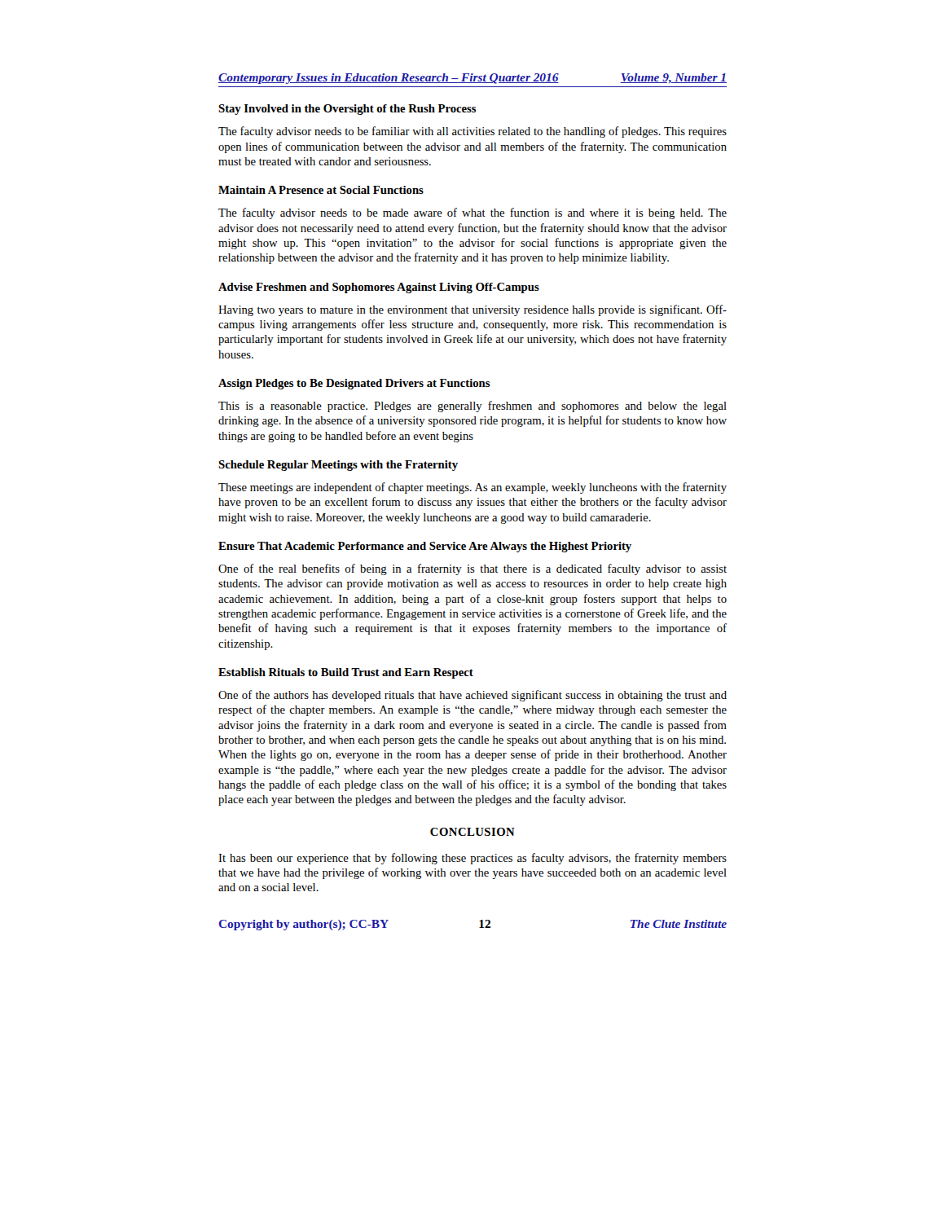Contemporary Issues in Education Research – First Quarter 2016 Volume 9, Number 1
Stay Involved in the Oversight of the Rush Process
The faculty advisor needs to be familiar with all activities related to the handling of pledges. This requires open lines of communication between the advisor and all members of the fraternity. The communication must be treated with candor and seriousness.
Maintain A Presence at Social Functions
The faculty advisor needs to be made aware of what the function is and where it is being held. The advisor does not necessarily need to attend every function, but the fraternity should know that the advisor might show up. This “open invitation” to the advisor for social functions is appropriate given the relationship between the advisor and the fraternity and it has proven to help minimize liability.
Advise Freshmen and Sophomores Against Living Off-Campus
Having two years to mature in the environment that university residence halls provide is significant. Off-campus living arrangements offer less structure and, consequently, more risk. This recommendation is particularly important for students involved in Greek life at our university, which does not have fraternity houses.
Assign Pledges to Be Designated Drivers at Functions
This is a reasonable practice. Pledges are generally freshmen and sophomores and below the legal drinking age. In the absence of a university sponsored ride program, it is helpful for students to know how things are going to be handled before an event begins
Schedule Regular Meetings with the Fraternity
These meetings are independent of chapter meetings. As an example, weekly luncheons with the fraternity have proven to be an excellent forum to discuss any issues that either the brothers or the faculty advisor might wish to raise. Moreover, the weekly luncheons are a good way to build camaraderie.
Ensure That Academic Performance and Service Are Always the Highest Priority
One of the real benefits of being in a fraternity is that there is a dedicated faculty advisor to assist students. The advisor can provide motivation as well as access to resources in order to help create high academic achievement. In addition, being a part of a close-knit group fosters support that helps to strengthen academic performance. Engagement in service activities is a cornerstone of Greek life, and the benefit of having such a requirement is that it exposes fraternity members to the importance of citizenship.
Establish Rituals to Build Trust and Earn Respect
One of the authors has developed rituals that have achieved significant success in obtaining the trust and respect of the chapter members. An example is “the candle,” where midway through each semester the advisor joins the fraternity in a dark room and everyone is seated in a circle. The candle is passed from brother to brother, and when each person gets the candle he speaks out about anything that is on his mind. When the lights go on, everyone in the room has a deeper sense of pride in their brotherhood. Another example is “the paddle,” where each year the new pledges create a paddle for the advisor. The advisor hangs the paddle of each pledge class on the wall of his office; it is a symbol of the bonding that takes place each year between the pledges and between the pledges and the faculty advisor.
CONCLUSION
It has been our experience that by following these practices as faculty advisors, the fraternity members that we have had the privilege of working with over the years have succeeded both on an academic level and on a social level.
Copyright by author(s); CC-BY 12 The Clute Institute